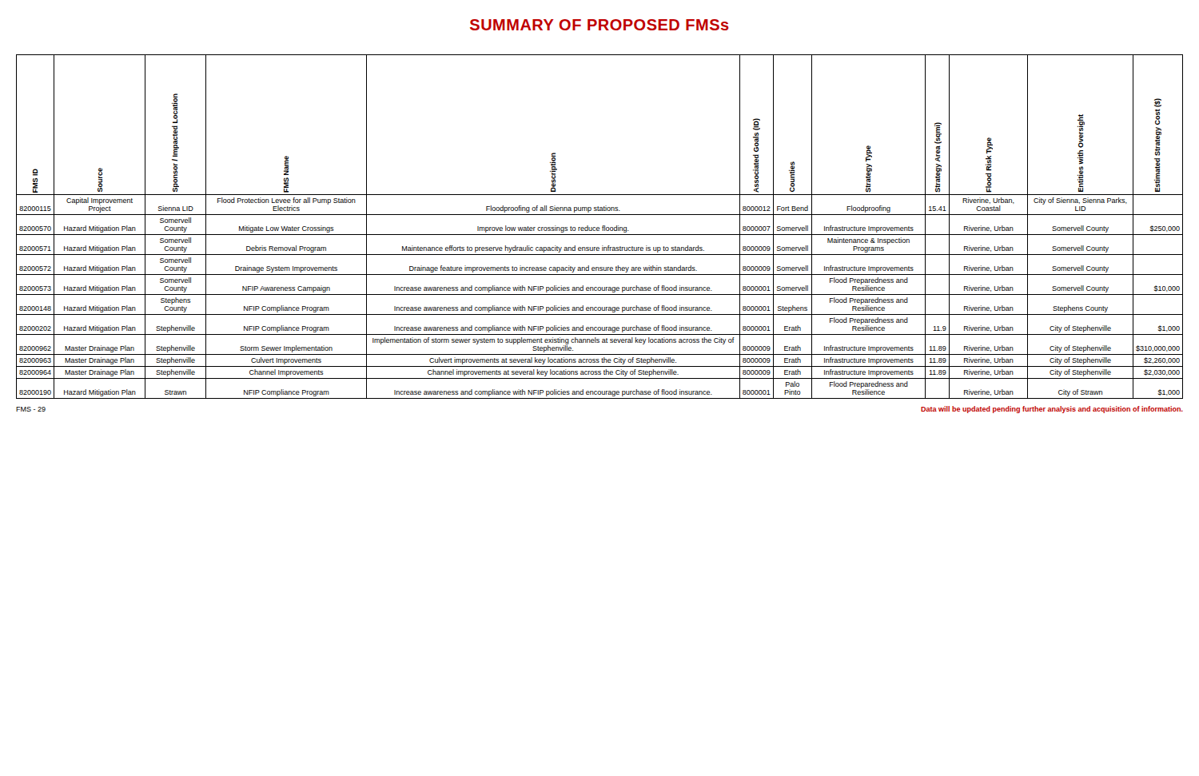SUMMARY OF PROPOSED FMSs
| FMS ID | Source | Sponsor / Impacted Location | FMS Name | Description | Associated Goals (ID) | Counties | Strategy Type | Strategy Area (sqmi) | Flood Risk Type | Entities with Oversight | Estimated Strategy Cost ($) |
| --- | --- | --- | --- | --- | --- | --- | --- | --- | --- | --- | --- |
| 82000115 | Capital Improvement Project | Sienna LID | Flood Protection Levee for all Pump Station Electrics | Floodproofing of all Sienna pump stations. | 8000012 | Fort Bend | Floodproofing | 15.41 | Riverine, Urban, Coastal | City of Sienna, Sienna Parks, LID | |
| 82000570 | Hazard Mitigation Plan | Somervell County | Mitigate Low Water Crossings | Improve low water crossings to reduce flooding. | 8000007 | Somervell | Infrastructure Improvements | | Riverine, Urban | Somervell County | $250,000 |
| 82000571 | Hazard Mitigation Plan | Somervell County | Debris Removal Program | Maintenance efforts to preserve hydraulic capacity and ensure infrastructure is up to standards. | 8000009 | Somervell | Maintenance & Inspection Programs | | Riverine, Urban | Somervell County | |
| 82000572 | Hazard Mitigation Plan | Somervell County | Drainage System Improvements | Drainage feature improvements to increase capacity and ensure they are within standards. | 8000009 | Somervell | Infrastructure Improvements | | Riverine, Urban | Somervell County | |
| 82000573 | Hazard Mitigation Plan | Somervell County | NFIP Awareness Campaign | Increase awareness and compliance with NFIP policies and encourage purchase of flood insurance. | 8000001 | Somervell | Flood Preparedness and Resilience | | Riverine, Urban | Somervell County | $10,000 |
| 82000148 | Hazard Mitigation Plan | Stephens County | NFIP Compliance Program | Increase awareness and compliance with NFIP policies and encourage purchase of flood insurance. | 8000001 | Stephens | Flood Preparedness and Resilience | | Riverine, Urban | Stephens County | |
| 82000202 | Hazard Mitigation Plan | Stephenville | NFIP Compliance Program | Increase awareness and compliance with NFIP policies and encourage purchase of flood insurance. | 8000001 | Erath | Flood Preparedness and Resilience | 11.9 | Riverine, Urban | City of Stephenville | $1,000 |
| 82000962 | Master Drainage Plan | Stephenville | Storm Sewer Implementation | Implementation of storm sewer system to supplement existing channels at several key locations across the City of Stephenville. | 8000009 | Erath | Infrastructure Improvements | 11.89 | Riverine, Urban | City of Stephenville | $310,000,000 |
| 82000963 | Master Drainage Plan | Stephenville | Culvert Improvements | Culvert improvements at several key locations across the City of Stephenville. | 8000009 | Erath | Infrastructure Improvements | 11.89 | Riverine, Urban | City of Stephenville | $2,260,000 |
| 82000964 | Master Drainage Plan | Stephenville | Channel Improvements | Channel improvements at several key locations across the City of Stephenville. | 8000009 | Erath | Infrastructure Improvements | 11.89 | Riverine, Urban | City of Stephenville | $2,030,000 |
| 82000190 | Hazard Mitigation Plan | Strawn | NFIP Compliance Program | Increase awareness and compliance with NFIP policies and encourage purchase of flood insurance. | 8000001 | Palo Pinto | Flood Preparedness and Resilience | | Riverine, Urban | City of Strawn | $1,000 |
FMS - 29
Data will be updated pending further analysis and acquisition of information.